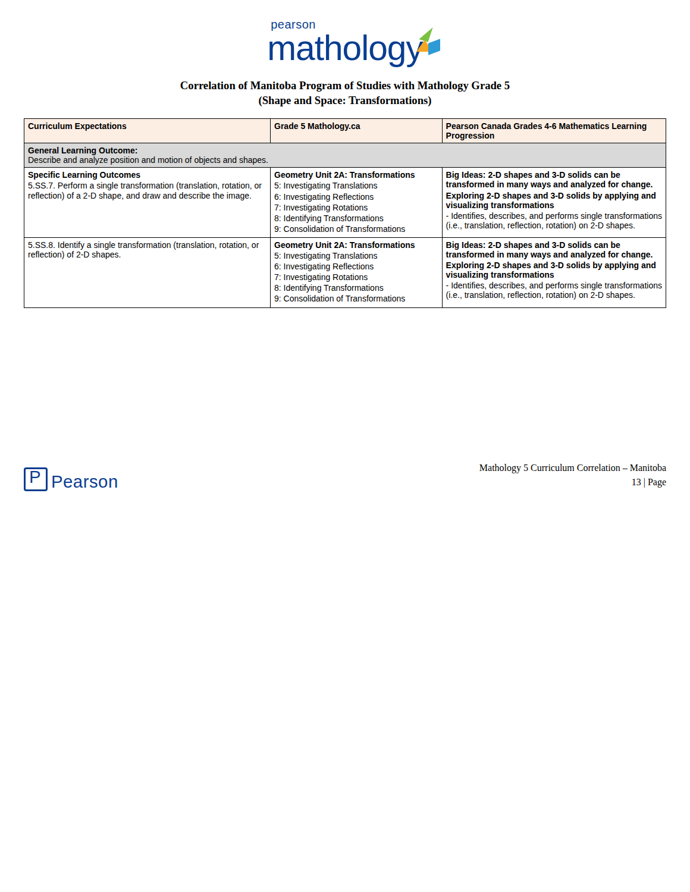pearson math ology
Correlation of Manitoba Program of Studies with Mathology Grade 5 (Shape and Space: Transformations)
| Curriculum Expectations | Grade 5 Mathology.ca | Pearson Canada Grades 4-6 Mathematics Learning Progression |
| --- | --- | --- |
| General Learning Outcome: Describe and analyze position and motion of objects and shapes. |
| Specific Learning Outcomes 5.SS.7. Perform a single transformation (translation, rotation, or reflection) of a 2-D shape, and draw and describe the image. | Geometry Unit 2A: Transformations 5: Investigating Translations 6: Investigating Reflections 7: Investigating Rotations 8: Identifying Transformations 9: Consolidation of Transformations | Big Ideas: 2-D shapes and 3-D solids can be transformed in many ways and analyzed for change. Exploring 2-D shapes and 3-D solids by applying and visualizing transformations - Identifies, describes, and performs single transformations (i.e., translation, reflection, rotation) on 2-D shapes. |
| 5.SS.8. Identify a single transformation (translation, rotation, or reflection) of 2-D shapes. | Geometry Unit 2A: Transformations 5: Investigating Translations 6: Investigating Reflections 7: Investigating Rotations 8: Identifying Transformations 9: Consolidation of Transformations | Big Ideas: 2-D shapes and 3-D solids can be transformed in many ways and analyzed for change. Exploring 2-D shapes and 3-D solids by applying and visualizing transformations - Identifies, describes, and performs single transformations (i.e., translation, reflection, rotation) on 2-D shapes. |
Pearson
Mathology 5 Curriculum Correlation – Manitoba
13 | Page